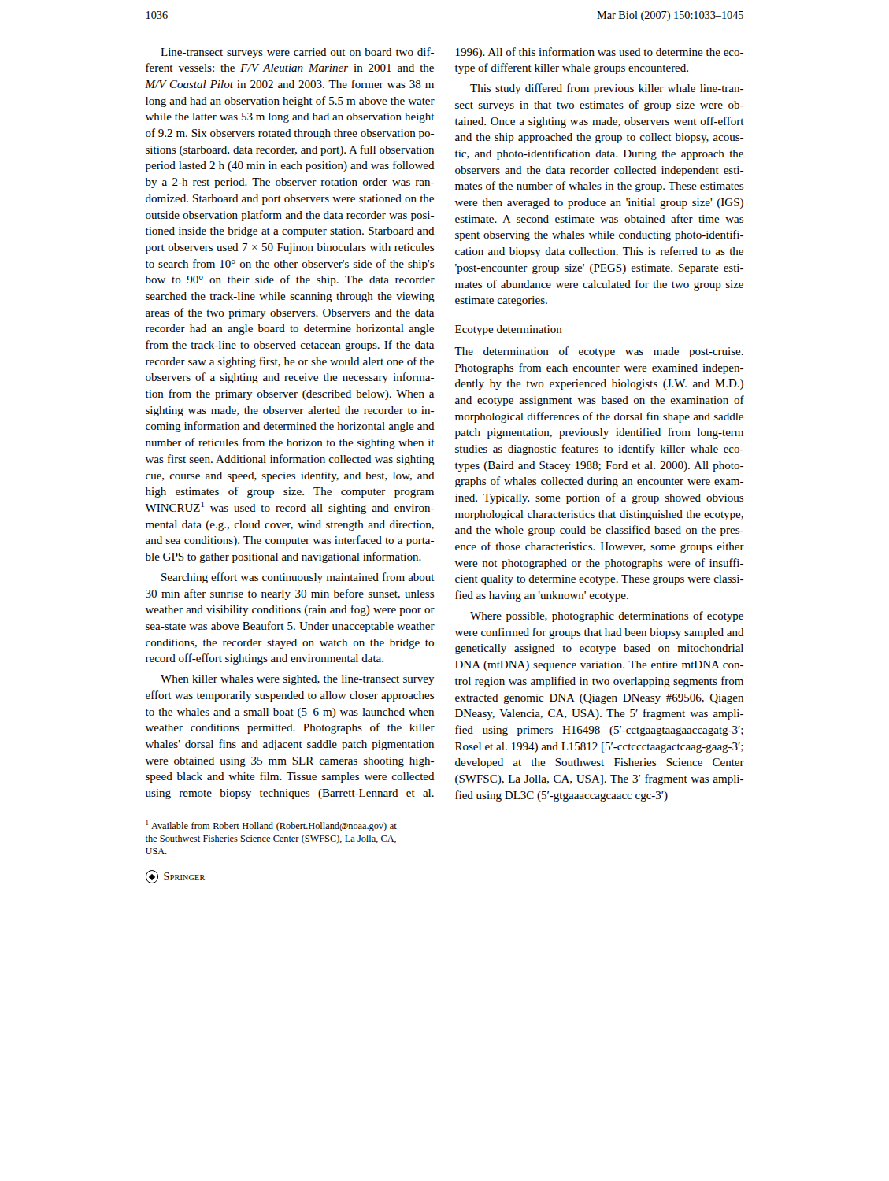1036 Mar Biol (2007) 150:1033–1045
Line-transect surveys were carried out on board two different vessels: the F/V Aleutian Mariner in 2001 and the M/V Coastal Pilot in 2002 and 2003. The former was 38 m long and had an observation height of 5.5 m above the water while the latter was 53 m long and had an observation height of 9.2 m. Six observers rotated through three observation positions (starboard, data recorder, and port). A full observation period lasted 2 h (40 min in each position) and was followed by a 2-h rest period. The observer rotation order was randomized. Starboard and port observers were stationed on the outside observation platform and the data recorder was positioned inside the bridge at a computer station. Starboard and port observers used 7 × 50 Fujinon binoculars with reticules to search from 10° on the other observer's side of the ship's bow to 90° on their side of the ship. The data recorder searched the track-line while scanning through the viewing areas of the two primary observers. Observers and the data recorder had an angle board to determine horizontal angle from the track-line to observed cetacean groups. If the data recorder saw a sighting first, he or she would alert one of the observers of a sighting and receive the necessary information from the primary observer (described below). When a sighting was made, the observer alerted the recorder to incoming information and determined the horizontal angle and number of reticules from the horizon to the sighting when it was first seen. Additional information collected was sighting cue, course and speed, species identity, and best, low, and high estimates of group size. The computer program WINCRUZ1 was used to record all sighting and environmental data (e.g., cloud cover, wind strength and direction, and sea conditions). The computer was interfaced to a portable GPS to gather positional and navigational information.
Searching effort was continuously maintained from about 30 min after sunrise to nearly 30 min before sunset, unless weather and visibility conditions (rain and fog) were poor or sea-state was above Beaufort 5. Under unacceptable weather conditions, the recorder stayed on watch on the bridge to record off-effort sightings and environmental data.
When killer whales were sighted, the line-transect survey effort was temporarily suspended to allow closer approaches to the whales and a small boat (5–6 m) was launched when weather conditions permitted. Photographs of the killer whales' dorsal fins and adjacent saddle patch pigmentation were obtained using 35 mm SLR cameras shooting high-speed black and white film. Tissue samples were collected using remote biopsy techniques (Barrett-Lennard et al. 1996). All of this information was used to determine the ecotype of different killer whale groups encountered.
This study differed from previous killer whale line-transect surveys in that two estimates of group size were obtained. Once a sighting was made, observers went off-effort and the ship approached the group to collect biopsy, acoustic, and photo-identification data. During the approach the observers and the data recorder collected independent estimates of the number of whales in the group. These estimates were then averaged to produce an 'initial group size' (IGS) estimate. A second estimate was obtained after time was spent observing the whales while conducting photo-identification and biopsy data collection. This is referred to as the 'post-encounter group size' (PEGS) estimate. Separate estimates of abundance were calculated for the two group size estimate categories.
Ecotype determination
The determination of ecotype was made post-cruise. Photographs from each encounter were examined independently by the two experienced biologists (J.W. and M.D.) and ecotype assignment was based on the examination of morphological differences of the dorsal fin shape and saddle patch pigmentation, previously identified from long-term studies as diagnostic features to identify killer whale ecotypes (Baird and Stacey 1988; Ford et al. 2000). All photographs of whales collected during an encounter were examined. Typically, some portion of a group showed obvious morphological characteristics that distinguished the ecotype, and the whole group could be classified based on the presence of those characteristics. However, some groups either were not photographed or the photographs were of insufficient quality to determine ecotype. These groups were classified as having an 'unknown' ecotype.
Where possible, photographic determinations of ecotype were confirmed for groups that had been biopsy sampled and genetically assigned to ecotype based on mitochondrial DNA (mtDNA) sequence variation. The entire mtDNA control region was amplified in two overlapping segments from extracted genomic DNA (Qiagen DNeasy #69506, Qiagen DNeasy, Valencia, CA, USA). The 5′ fragment was amplified using primers H16498 (5′-cctgaagtaagaaccagatg-3′; Rosel et al. 1994) and L15812 [5′-cctccctaagactcaag-gaag-3′; developed at the Southwest Fisheries Science Center (SWFSC), La Jolla, CA, USA]. The 3′ fragment was amplified using DL3C (5′-gtgaaaccagcaacc cgc-3′)
1 Available from Robert Holland (Robert.Holland@noaa.gov) at the Southwest Fisheries Science Center (SWFSC), La Jolla, CA, USA.
Springer